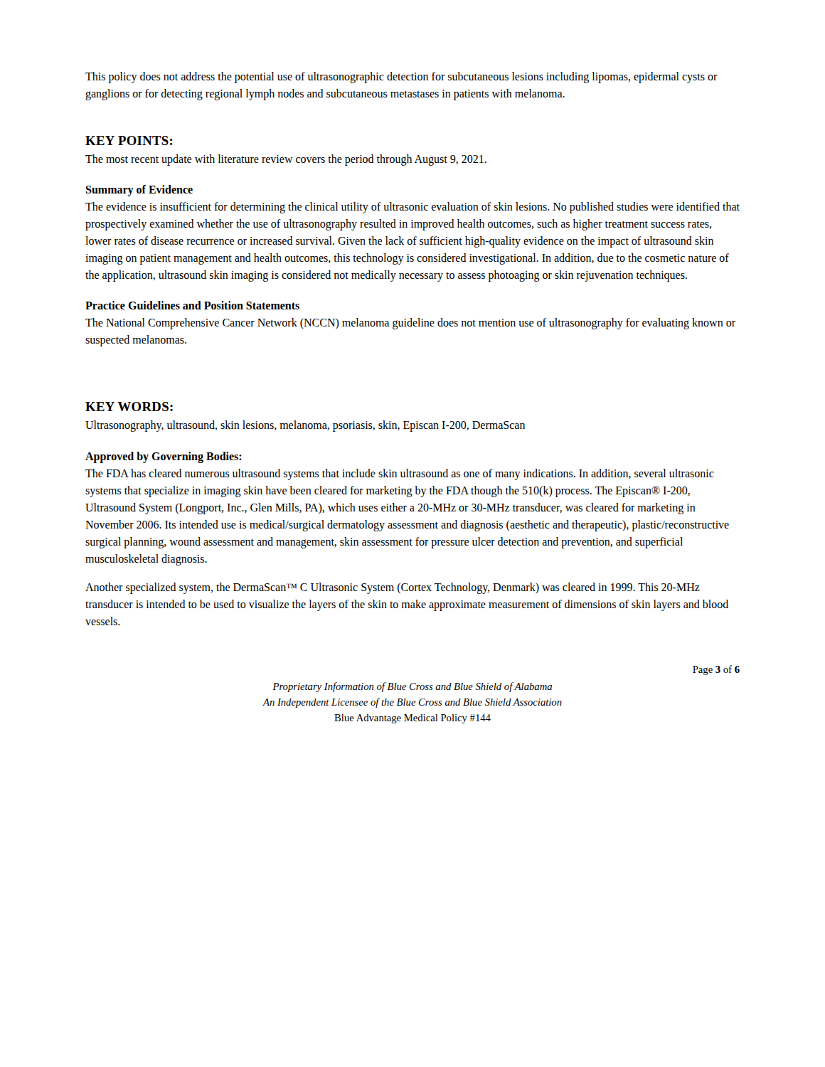This policy does not address the potential use of ultrasonographic detection for subcutaneous lesions including lipomas, epidermal cysts or ganglions or for detecting regional lymph nodes and subcutaneous metastases in patients with melanoma.
KEY POINTS:
The most recent update with literature review covers the period through August 9, 2021.
Summary of Evidence
The evidence is insufficient for determining the clinical utility of ultrasonic evaluation of skin lesions. No published studies were identified that prospectively examined whether the use of ultrasonography resulted in improved health outcomes, such as higher treatment success rates, lower rates of disease recurrence or increased survival. Given the lack of sufficient high-quality evidence on the impact of ultrasound skin imaging on patient management and health outcomes, this technology is considered investigational. In addition, due to the cosmetic nature of the application, ultrasound skin imaging is considered not medically necessary to assess photoaging or skin rejuvenation techniques.
Practice Guidelines and Position Statements
The National Comprehensive Cancer Network (NCCN) melanoma guideline does not mention use of ultrasonography for evaluating known or suspected melanomas.
KEY WORDS:
Ultrasonography, ultrasound, skin lesions, melanoma, psoriasis, skin, Episcan I-200, DermaScan
Approved by Governing Bodies:
The FDA has cleared numerous ultrasound systems that include skin ultrasound as one of many indications. In addition, several ultrasonic systems that specialize in imaging skin have been cleared for marketing by the FDA though the 510(k) process. The Episcan® I-200, Ultrasound System (Longport, Inc., Glen Mills, PA), which uses either a 20-MHz or 30-MHz transducer, was cleared for marketing in November 2006. Its intended use is medical/surgical dermatology assessment and diagnosis (aesthetic and therapeutic), plastic/reconstructive surgical planning, wound assessment and management, skin assessment for pressure ulcer detection and prevention, and superficial musculoskeletal diagnosis.
Another specialized system, the DermaScan™ C Ultrasonic System (Cortex Technology, Denmark) was cleared in 1999. This 20-MHz transducer is intended to be used to visualize the layers of the skin to make approximate measurement of dimensions of skin layers and blood vessels.
Page 3 of 6
Proprietary Information of Blue Cross and Blue Shield of Alabama
An Independent Licensee of the Blue Cross and Blue Shield Association
Blue Advantage Medical Policy #144